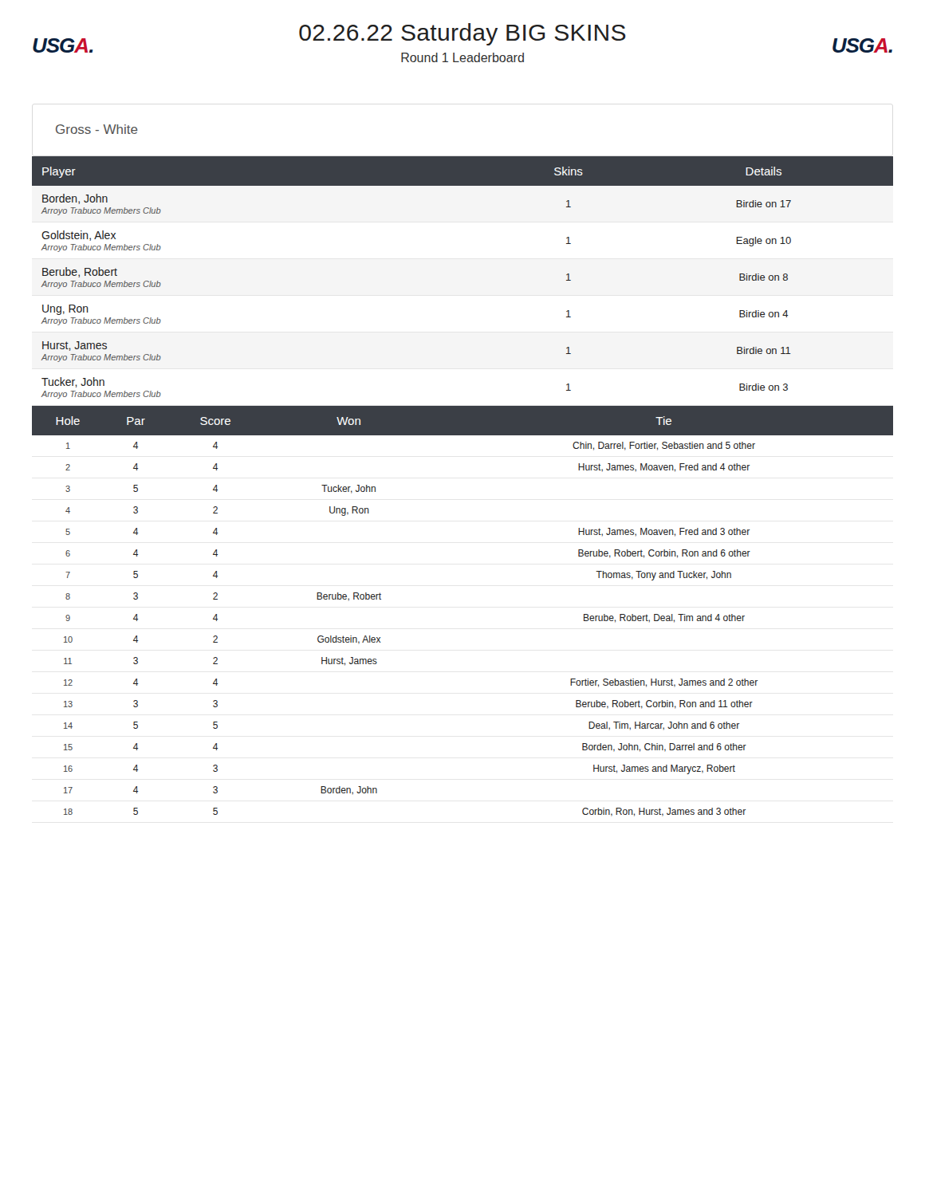USG A.
USG A.
02.26.22 Saturday BIG SKINS
Round 1 Leaderboard
Gross - White
| Player | Skins | Details |
| --- | --- | --- |
| Borden, John Arroyo Trabuco Members Club | 1 | Birdie on 17 |
| Goldstein, Alex Arroyo Trabuco Members Club | 1 | Eagle on 10 |
| Berube, Robert Arroyo Trabuco Members Club | 1 | Birdie on 8 |
| Ung, Ron Arroyo Trabuco Members Club | 1 | Birdie on 4 |
| Hurst, James Arroyo Trabuco Members Club | 1 | Birdie on 11 |
| Tucker, John Arroyo Trabuco Members Club | 1 | Birdie on 3 |
| Hole | Par | Score | Won | Tie |
| --- | --- | --- | --- | --- |
| 1 | 4 | 4 | | Chin, Darrel, Fortier, Sebastien and 5 other |
| 2 | 4 | 4 | | Hurst, James, Moaven, Fred and 4 other |
| 3 | 5 | 4 | Tucker, John | |
| 4 | 3 | 2 | Ung, Ron | |
| 5 | 4 | 4 | | Hurst, James, Moaven, Fred and 3 other |
| 6 | 4 | 4 | | Berube, Robert, Corbin, Ron and 6 other |
| 7 | 5 | 4 | | Thomas, Tony and Tucker, John |
| 8 | 3 | 2 | Berube, Robert | |
| 9 | 4 | 4 | | Berube, Robert, Deal, Tim and 4 other |
| 10 | 4 | 2 | Goldstein, Alex | |
| 11 | 3 | 2 | Hurst, James | |
| 12 | 4 | 4 | | Fortier, Sebastien, Hurst, James and 2 other |
| 13 | 3 | 3 | | Berube, Robert, Corbin, Ron and 11 other |
| 14 | 5 | 5 | | Deal, Tim, Harcar, John and 6 other |
| 15 | 4 | 4 | | Borden, John, Chin, Darrel and 6 other |
| 16 | 4 | 3 | | Hurst, James and Marycz, Robert |
| 17 | 4 | 3 | Borden, John | |
| 18 | 5 | 5 | | Corbin, Ron, Hurst, James and 3 other |